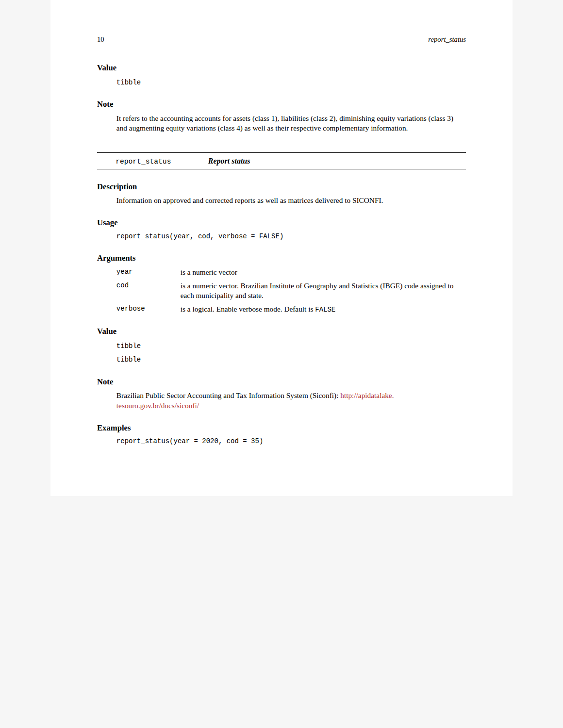10 report_status
Value
tibble
Note
It refers to the accounting accounts for assets (class 1), liabilities (class 2), diminishing equity variations (class 3) and augmenting equity variations (class 4) as well as their respective complementary information.
report_status Report status
Description
Information on approved and corrected reports as well as matrices delivered to SICONFI.
Usage
report_status(year, cod, verbose = FALSE)
Arguments
year
is a numeric vector
cod
is a numeric vector. Brazilian Institute of Geography and Statistics (IBGE) code assigned to each municipality and state.
verbose
is a logical. Enable verbose mode. Default is FALSE
Value
tibble
tibble
Note
Brazilian Public Sector Accounting and Tax Information System (Siconfi): http://apidatalake.tesouro.gov.br/docs/siconfi/
Examples
report_status(year = 2020, cod = 35)